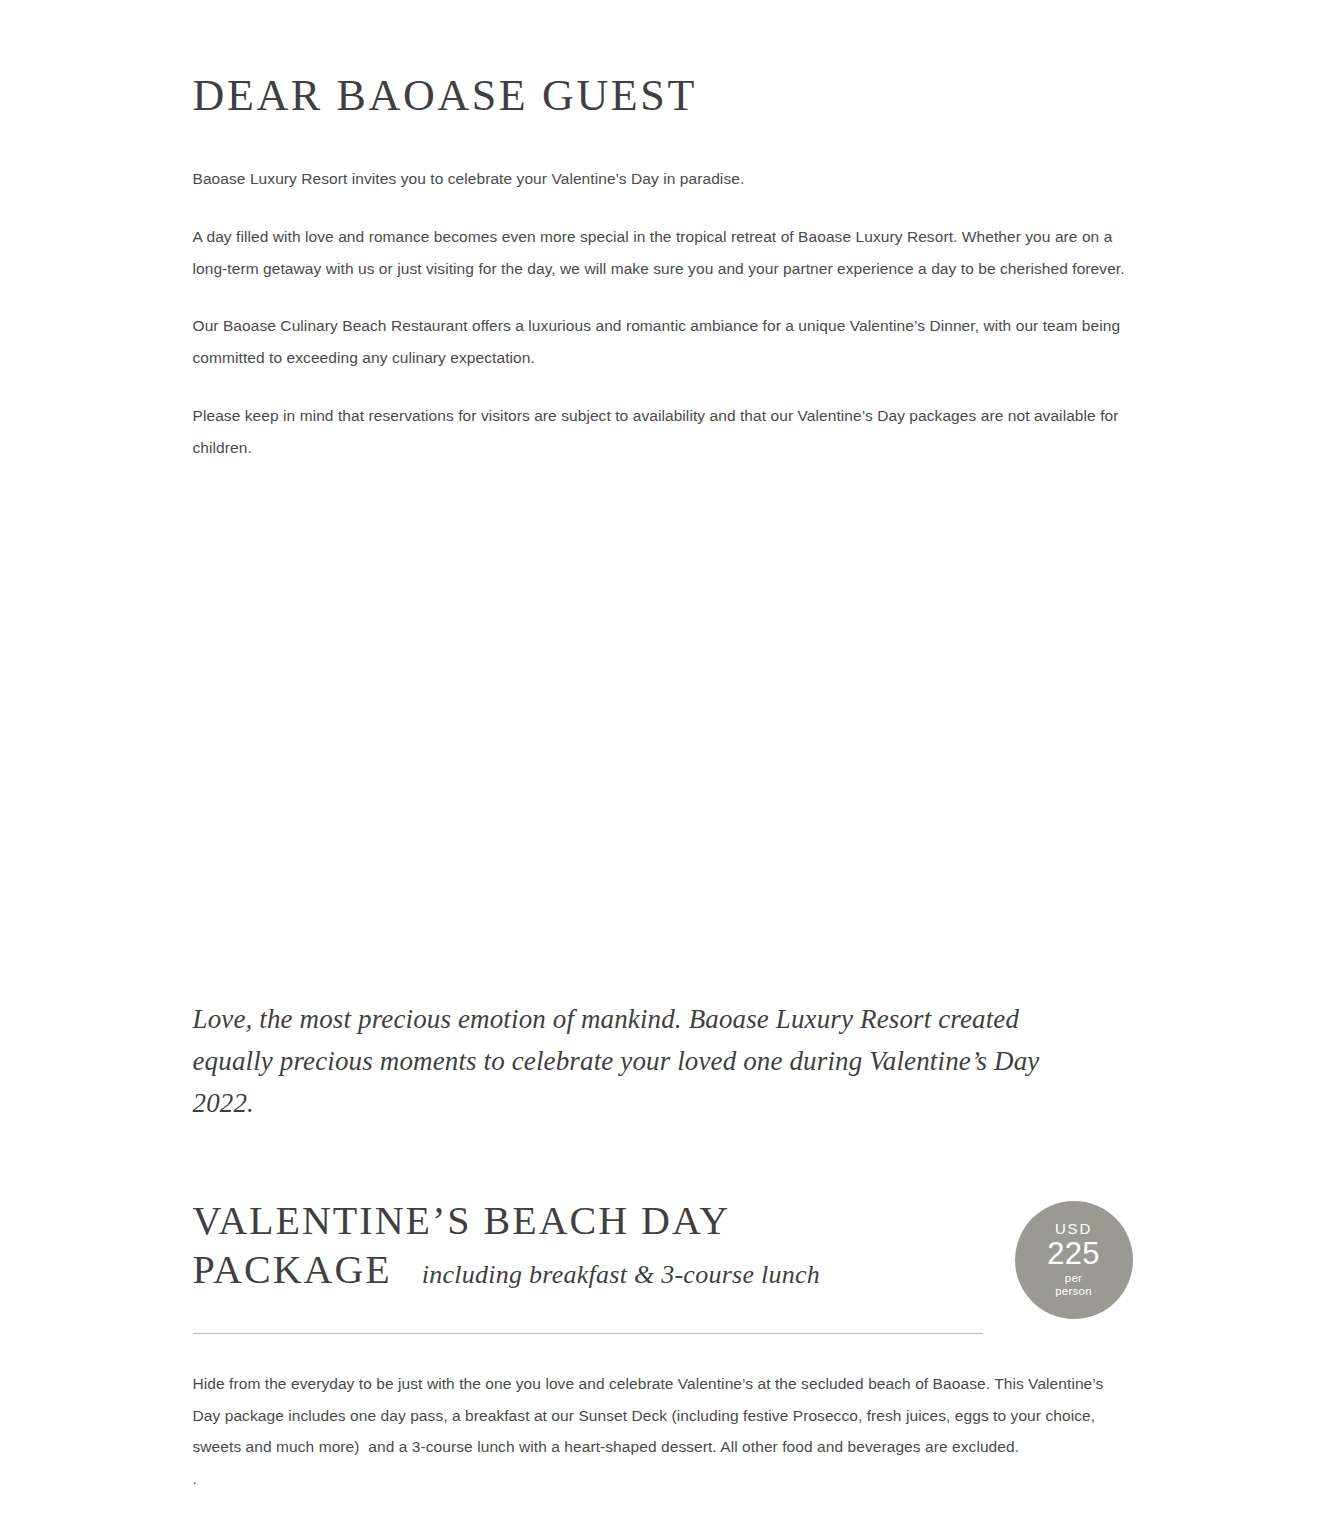Dear Baoase Guest
Baoase Luxury Resort invites you to celebrate your Valentine’s Day in paradise.
A day filled with love and romance becomes even more special in the tropical retreat of Baoase Luxury Resort. Whether you are on a long-term getaway with us or just visiting for the day, we will make sure you and your partner experience a day to be cherished forever.
Our Baoase Culinary Beach Restaurant offers a luxurious and romantic ambiance for a unique Valentine’s Dinner, with our team being committed to exceeding any culinary expectation.
Please keep in mind that reservations for visitors are subject to availability and that our Valentine’s Day packages are not available for children.
Love, the most precious emotion of mankind. Baoase Luxury Resort created equally precious moments to celebrate your loved one during Valentine’s Day 2022.
Valentine’s Beach Day
Package including breakfast & 3-course lunch
USD 225 per
person
Hide from the everyday to be just with the one you love and celebrate Valentine’s at the secluded beach of Baoase. This Valentine’s Day package includes one day pass, a breakfast at our Sunset Deck (including festive Prosecco, fresh juices, eggs to your choice, sweets and much more) and a 3-course lunch with a heart-shaped dessert. All other food and beverages are excluded.
.